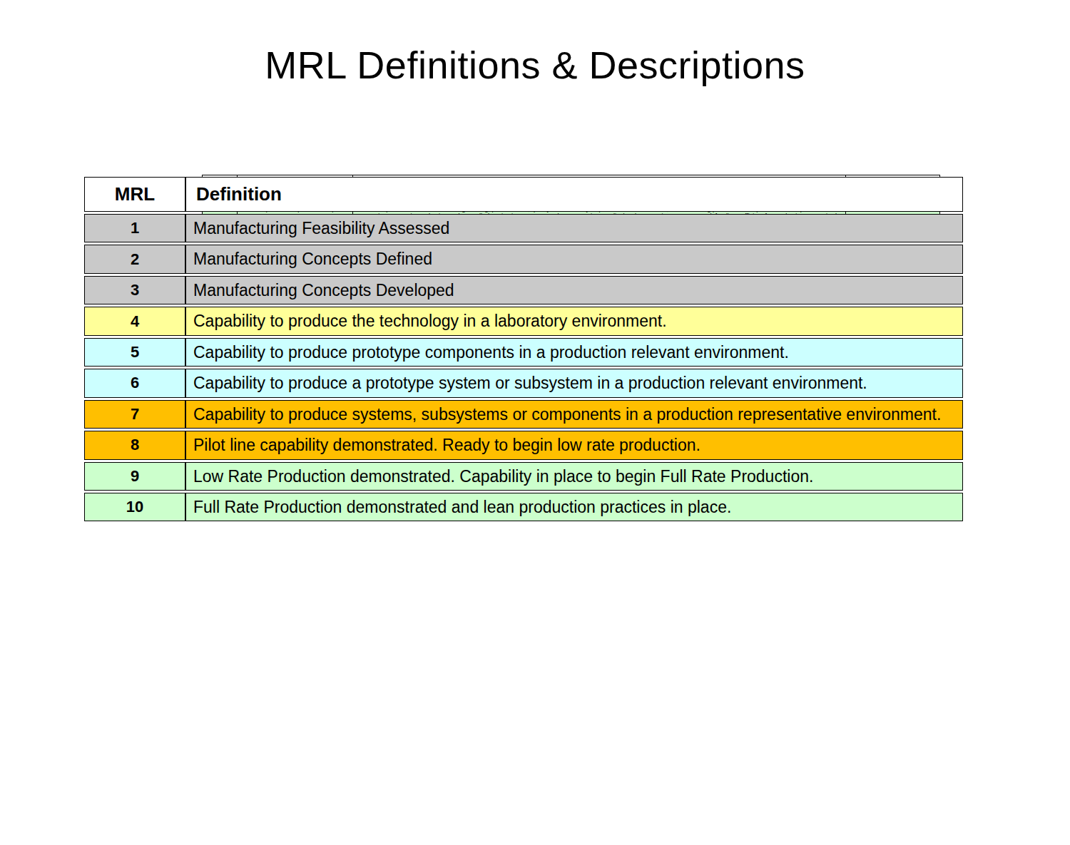MRL Definitions & Descriptions
| MRL | Definition | Description | Phase |
| --- | --- | --- | --- |
| 9 | Production. | monitoring ongoing. LRIP cost goals met, learning curve validated. Actual cost model developed for FRP environment, with impact of Continuous improvement. | Production (FRP) decision |
| 10 | Full Rate Production demonstrated and lean production practices in place. | This is the highest level of production readiness. Engineering/design changes are few and generally limited to quality and cost improvements. System, components or items are in rate production and meet all engineering, performance, quality and reliability requirements. All materials, manufacturing processes and procedures, inspection and test equipment are in production and controlled to six-sigma or some other appropriate quality level. FRP unit cost meets goal, funding sufficient for production at required rates. Lean practices well established and continuous process improvements ongoing. | Full Rate Production/ Sustainment |
| MRL | Definition |
| --- | --- |
| 1 | Manufacturing Feasibility Assessed |
| 2 | Manufacturing Concepts Defined |
| 3 | Manufacturing Concepts Developed |
| 4 | Capability to produce the technology in a laboratory environment. |
| 5 | Capability to produce prototype components in a production relevant environment. |
| 6 | Capability to produce a prototype system or subsystem in a production relevant environment. |
| 7 | Capability to produce systems, subsystems or components in a production representative environment. |
| 8 | Pilot line capability demonstrated. Ready to begin low rate production. |
| 9 | Low Rate Production demonstrated. Capability in place to begin Full Rate Production. |
| 10 | Full Rate Production demonstrated and lean production practices in place. |